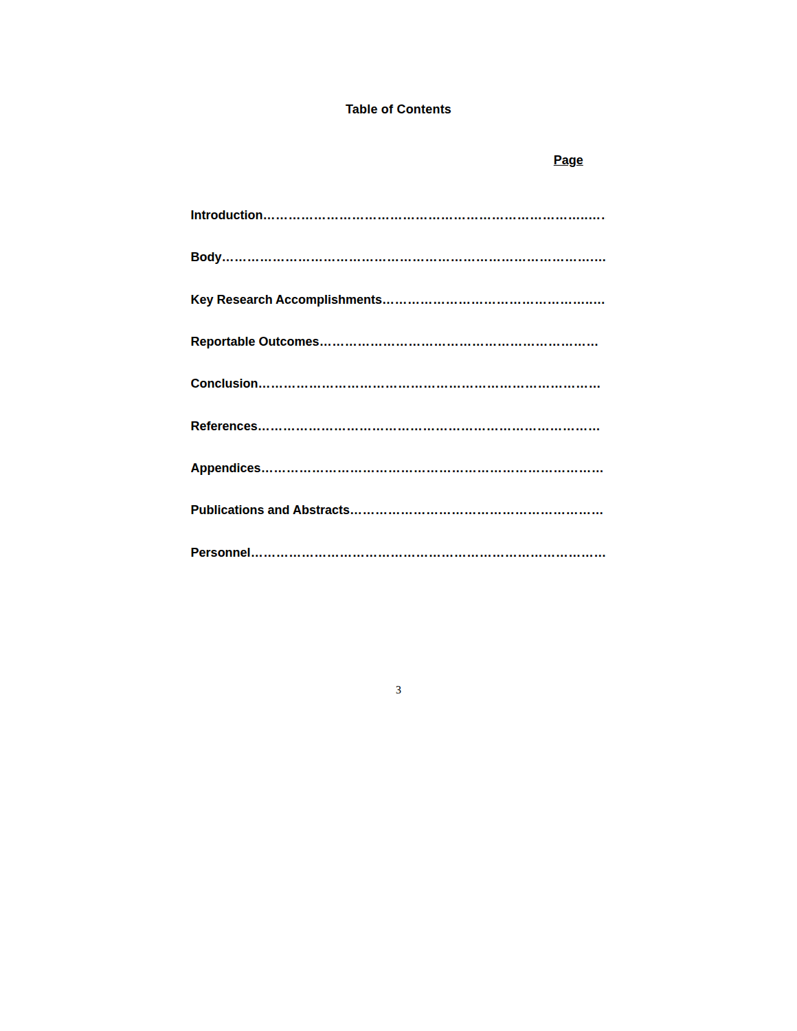Table of Contents
Page
Introduction…………………………………………………………………..…….. 4
Body…………………………………………………………………………….….. 4
Key Research Accomplishments…………………………………………..….. 7
Reportable Outcomes…………………………………………………………7
Conclusion………………………………………………………………………7
References………………………………………………………………………8
Appendices………………………………………………………………………8
Publications and Abstracts……………………………………………………8
Personnel…………………………………………………………………………9
3